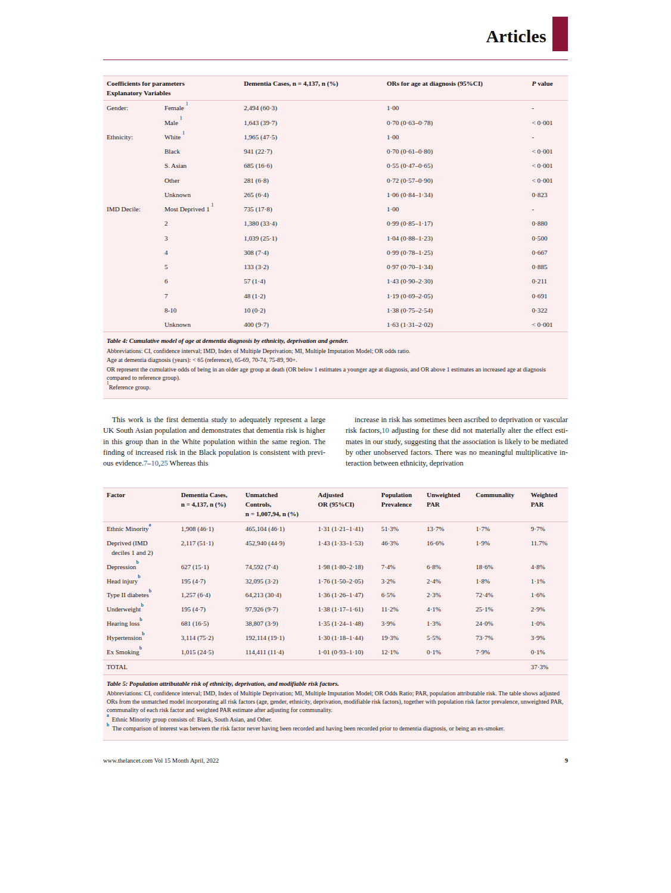Articles
| Coefficients for parameters Explanatory Variables | Dementia Cases, n = 4,137, n (%) | ORs for age at diagnosis (95%CI) | P value |
| --- | --- | --- | --- |
| Gender: | Female 1 | 2,494 (60·3) | 1·00 | - |
| | Male 1 | 1,643 (39·7) | 0·70 (0·63–0·78) | < 0·001 |
| Ethnicity: | White 1 | 1,965 (47·5) | 1·00 | - |
| | Black | 941 (22·7) | 0·70 (0·61–0·80) | < 0·001 |
| | S. Asian | 685 (16·6) | 0·55 (0·47–0·65) | < 0·001 |
| | Other | 281 (6·8) | 0·72 (0·57–0·90) | < 0·001 |
| | Unknown | 265 (6·4) | 1·06 (0·84–1·34) | 0·823 |
| IMD Decile: | Most Deprived 1 1 | 735 (17·8) | 1·00 | - |
| | 2 | 1,380 (33·4) | 0·99 (0·85–1·17) | 0·880 |
| | 3 | 1,039 (25·1) | 1·04 (0·88–1·23) | 0·500 |
| | 4 | 308 (7·4) | 0·99 (0·78–1·25) | 0·667 |
| | 5 | 133 (3·2) | 0·97 (0·70–1·34) | 0·885 |
| | 6 | 57 (1·4) | 1·43 (0·90–2·30) | 0·211 |
| | 7 | 48 (1·2) | 1·19 (0·69–2·05) | 0·691 |
| | 8-10 | 10 (0·2) | 1·38 (0·75–2·54) | 0·322 |
| | Unknown | 400 (9·7) | 1·63 (1·31–2·02) | < 0·001 |
Table 4: Cumulative model of age at dementia diagnosis by ethnicity, deprivation and gender.
Abbreviations: CI, confidence interval; IMD, Index of Multiple Deprivation; MI, Multiple Imputation Model; OR odds ratio.
Age at dementia diagnosis (years): < 65 (reference), 65-69, 70-74, 75-89, 90+.
OR represent the cumulative odds of being in an older age group at death (OR below 1 estimates a younger age at diagnosis, and OR above 1 estimates an increased age at diagnosis compared to reference group).
1Reference group.
This work is the first dementia study to adequately represent a large UK South Asian population and demonstrates that dementia risk is higher in this group than in the White population within the same region. The finding of increased risk in the Black population is consistent with previous evidence.7–10,25 Whereas this
increase in risk has sometimes been ascribed to deprivation or vascular risk factors,10 adjusting for these did not materially alter the effect estimates in our study, suggesting that the association is likely to be mediated by other unobserved factors. There was no meaningful multiplicative interaction between ethnicity, deprivation
| Factor | Dementia Cases, n = 4,137, n (%) | Unmatched Controls, n = 1,007,94, n (%) | Adjusted OR (95%CI) | Population Prevalence | Unweighted PAR | Communality | Weighted PAR |
| --- | --- | --- | --- | --- | --- | --- | --- |
| Ethnic Minority a | 1,908 (46·1) | 465,104 (46·1) | 1·31 (1·21–1·41) | 51·3% | 13·7% | 1·7% | 9·7% |
| Deprived (IMD deciles 1 and 2) | 2,117 (51·1) | 452,940 (44·9) | 1·43 (1·33–1·53) | 46·3% | 16·6% | 1·9% | 11.7% |
| Depression b | 627 (15·1) | 74,592 (7·4) | 1·98 (1·80–2·18) | 7·4% | 6·8% | 18·6% | 4·8% |
| Head injury b | 195 (4·7) | 32,095 (3·2) | 1·76 (1·50–2·05) | 3·2% | 2·4% | 1·8% | 1·1% |
| Type II diabetes b | 1,257 (6·4) | 64,213 (30·4) | 1·36 (1·26–1·47) | 6·5% | 2·3% | 72·4% | 1·6% |
| Underweight b | 195 (4·7) | 97,926 (9·7) | 1·38 (1·17–1·61) | 11·2% | 4·1% | 25·1% | 2·9% |
| Hearing loss b | 681 (16·5) | 38,807 (3·9) | 1·35 (1·24–1·48) | 3·9% | 1·3% | 24·0% | 1·0% |
| Hypertension b | 3,114 (75·2) | 192,114 (19·1) | 1·30 (1·18–1·44) | 19·3% | 5·5% | 73·7% | 3·9% |
| Ex Smoking b | 1,015 (24·5) | 114,411 (11·4) | 1·01 (0·93–1·10) | 12·1% | 0·1% | 7·9% | 0·1% |
| TOTAL | | | | | | | 37·3% |
Table 5: Population attributable risk of ethnicity, deprivation, and modifiable risk factors.
Abbreviations: CI, confidence interval; IMD, Index of Multiple Deprivation; MI, Multiple Imputation Model; OR Odds Ratio; PAR, population attributable risk. The table shows adjusted ORs from the unmatched model incorporating all risk factors (age, gender, ethnicity, deprivation, modifiable risk factors), together with population risk factor prevalence, unweighted PAR, communality of each risk factor and weighted PAR estimate after adjusting for communality.
a Ethnic Minority group consists of: Black, South Asian, and Other.
b The comparison of interest was between the risk factor never having been recorded and having been recorded prior to dementia diagnosis, or being an ex-smoker.
www.thelancet.com Vol 15 Month April, 2022
9